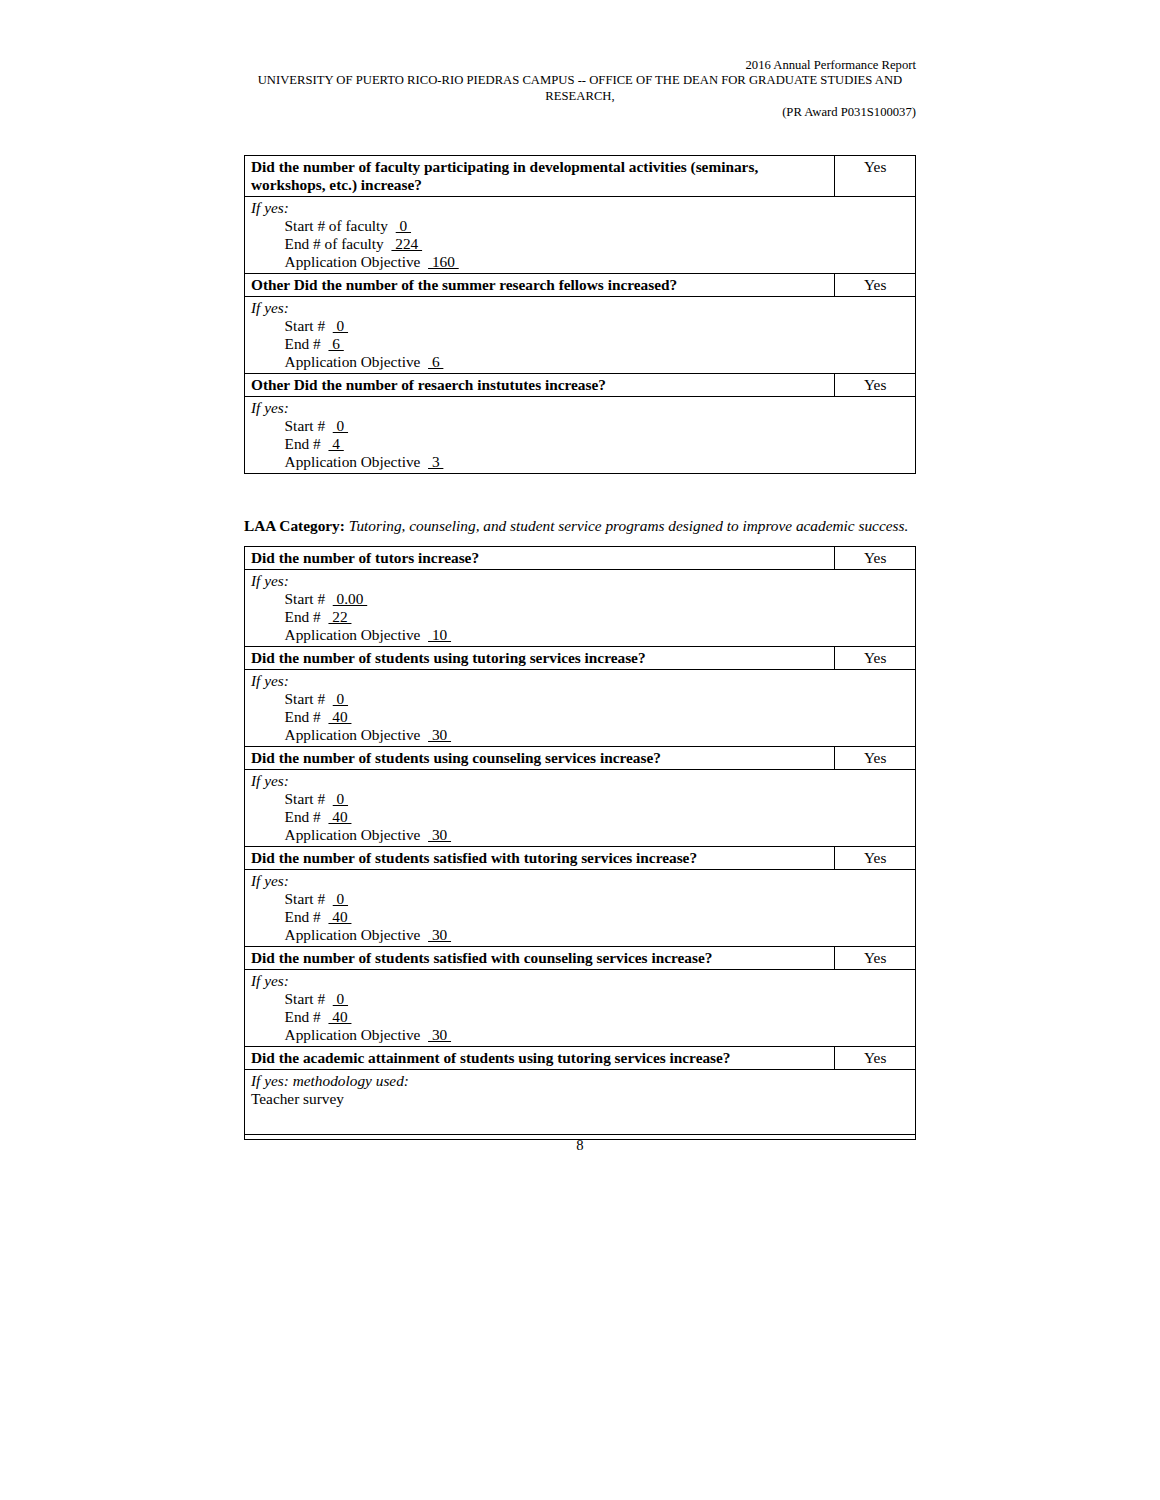2016 Annual Performance Report
UNIVERSITY OF PUERTO RICO-RIO PIEDRAS CAMPUS -- OFFICE OF THE DEAN FOR GRADUATE STUDIES AND RESEARCH,
(PR Award P031S100037)
| Did the number of faculty participating in developmental activities (seminars, workshops, etc.) increase? | Yes |
| If yes: Start # of faculty 0 End # of faculty 224 Application Objective 160 |
| Other Did the number of the summer research fellows increased? | Yes |
| If yes: Start # 0 End # 6 Application Objective 6 |
| Other Did the number of resaerch instututes increase? | Yes |
| If yes: Start # 0 End # 4 Application Objective 3 |
LAA Category: Tutoring, counseling, and student service programs designed to improve academic success.
| Did the number of tutors increase? | Yes |
| If yes: Start # 0.00 End # 22 Application Objective 10 |
| Did the number of students using tutoring services increase? | Yes |
| If yes: Start # 0 End # 40 Application Objective 30 |
| Did the number of students using counseling services increase? | Yes |
| If yes: Start # 0 End # 40 Application Objective 30 |
| Did the number of students satisfied with tutoring services increase? | Yes |
| If yes: Start # 0 End # 40 Application Objective 30 |
| Did the number of students satisfied with counseling services increase? | Yes |
| If yes: Start # 0 End # 40 Application Objective 30 |
| Did the academic attainment of students using tutoring services increase? | Yes |
| If yes: methodology used: Teacher survey |
8